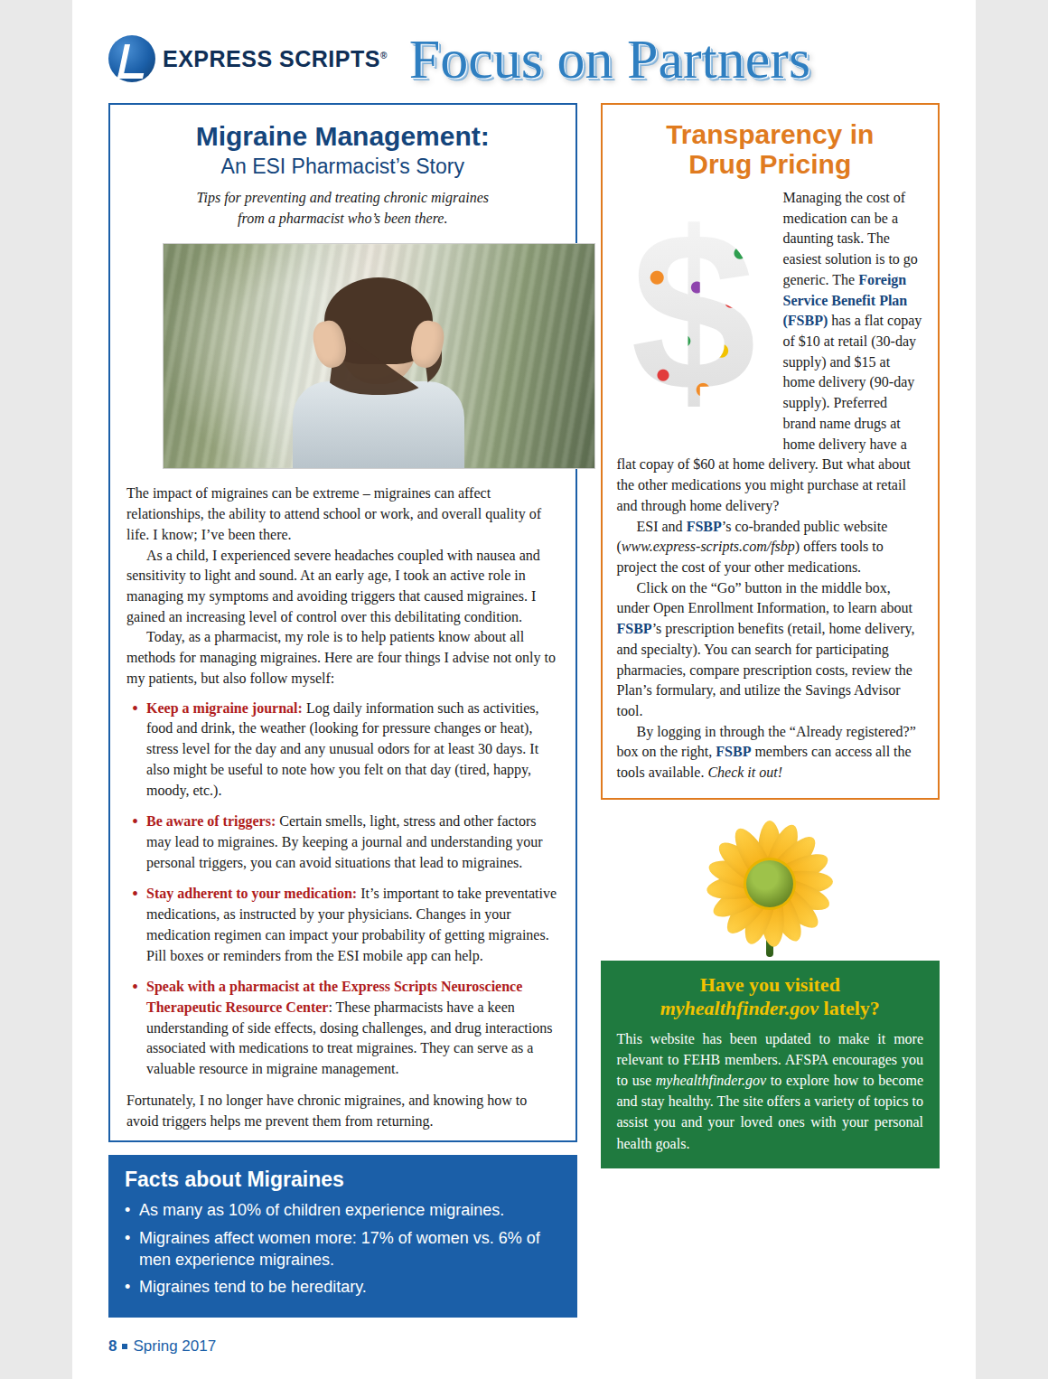EXPRESS SCRIPTS®
Focus on Partners
Migraine Management:
An ESI Pharmacist’s Story
Tips for preventing and treating chronic migraines
from a pharmacist who’s been there.
The impact of migraines can be extreme – migraines can affect relationships, the ability to attend school or work, and overall quality of life. I know; I’ve been there.
As a child, I experienced severe headaches coupled with nausea and sensitivity to light and sound. At an early age, I took an active role in managing my symptoms and avoiding triggers that caused migraines. I gained an increasing level of control over this debilitating condition.
Today, as a pharmacist, my role is to help patients know about all methods for managing migraines. Here are four things I advise not only to my patients, but also follow myself:
Keep a migraine journal: Log daily information such as activities, food and drink, the weather (looking for pressure changes or heat), stress level for the day and any unusual odors for at least 30 days. It also might be useful to note how you felt on that day (tired, happy, moody, etc.).
Be aware of triggers: Certain smells, light, stress and other factors may lead to migraines. By keeping a journal and understanding your personal triggers, you can avoid situations that lead to migraines.
Stay adherent to your medication: It’s important to take preventative medications, as instructed by your physicians. Changes in your medication regimen can impact your probability of getting migraines. Pill boxes or reminders from the ESI mobile app can help.
Speak with a pharmacist at the Express Scripts Neuroscience Therapeutic Resource Center: These pharmacists have a keen understanding of side effects, dosing challenges, and drug interactions associated with medications to treat migraines. They can serve as a valuable resource in migraine management.
Fortunately, I no longer have chronic migraines, and knowing how to avoid triggers helps me prevent them from returning.
Facts about Migraines
As many as 10% of children experience migraines.
Migraines affect women more: 17% of women vs. 6% of men experience migraines.
Migraines tend to be hereditary.
Transparency in
Drug Pricing
Managing the cost of medication can be a daunting task. The easiest solution is to go generic. The Foreign Service Benefit Plan (FSBP) has a flat copay of $10 at retail (30-day supply) and $15 at home delivery (90-day supply). Preferred brand name drugs at home delivery have a flat copay of $60 at home delivery. But what about the other medications you might purchase at retail and through home delivery?
ESI and FSBP’s co-branded public website (www.express-scripts.com/fsbp) offers tools to project the cost of your other medications.
Click on the “Go” button in the middle box, under Open Enrollment Information, to learn about FSBP’s prescription benefits (retail, home delivery, and specialty). You can search for participating pharmacies, compare prescription costs, review the Plan’s formulary, and utilize the Savings Advisor tool.
By logging in through the “Already registered?” box on the right, FSBP members can access all the tools available. Check it out!
Have you visited
myhealthfinder.gov lately?
This website has been updated to make it more relevant to FEHB members. AFSPA encourages you to use myhealthfinder.gov to explore how to become and stay healthy. The site offers a variety of topics to assist you and your loved ones with your personal health goals.
8 Spring 2017